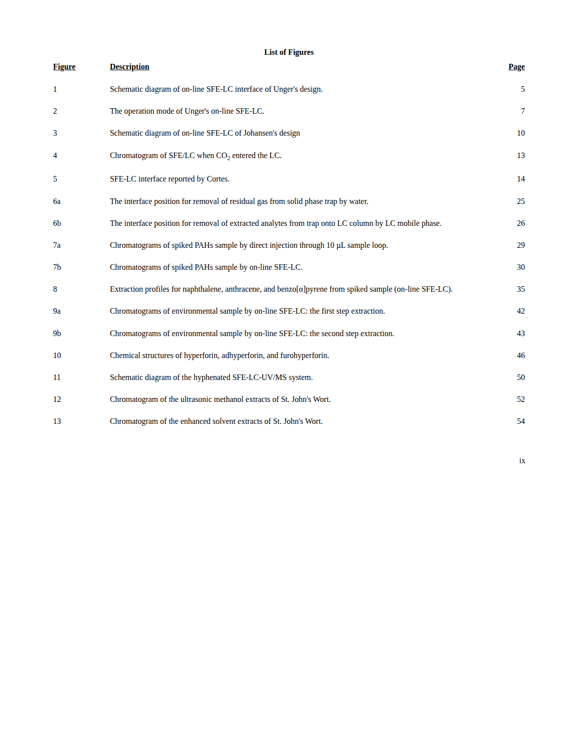List of Figures
| Figure | Description | Page |
| --- | --- | --- |
| 1 | Schematic diagram of on-line SFE-LC interface of Unger's design. | 5 |
| 2 | The operation mode of Unger's on-line SFE-LC. | 7 |
| 3 | Schematic diagram of on-line SFE-LC of Johansen's design | 10 |
| 4 | Chromatogram of SFE/LC when CO 2 entered the LC. | 13 |
| 5 | SFE-LC interface reported by Cortes. | 14 |
| 6a | The interface position for removal of residual gas from solid phase trap by water. | 25 |
| 6b | The interface position for removal of extracted analytes from trap onto LC column by LC mobile phase. | 26 |
| 7a | Chromatograms of spiked PAHs sample by direct injection through 10 µL sample loop. | 29 |
| 7b | Chromatograms of spiked PAHs sample by on-line SFE-LC. | 30 |
| 8 | Extraction profiles for naphthalene, anthracene, and benzo[α]pyrene from spiked sample (on-line SFE-LC). | 35 |
| 9a | Chromatograms of environmental sample by on-line SFE-LC: the first step extraction. | 42 |
| 9b | Chromatograms of environmental sample by on-line SFE-LC: the second step extraction. | 43 |
| 10 | Chemical structures of hyperforin, adhyperforin, and furohyperforin. | 46 |
| 11 | Schematic diagram of the hyphenated SFE-LC-UV/MS system. | 50 |
| 12 | Chromatogram of the ultrasonic methanol extracts of St. John's Wort. | 52 |
| 13 | Chromatogram of the enhanced solvent extracts of St. John's Wort. | 54 |
ix